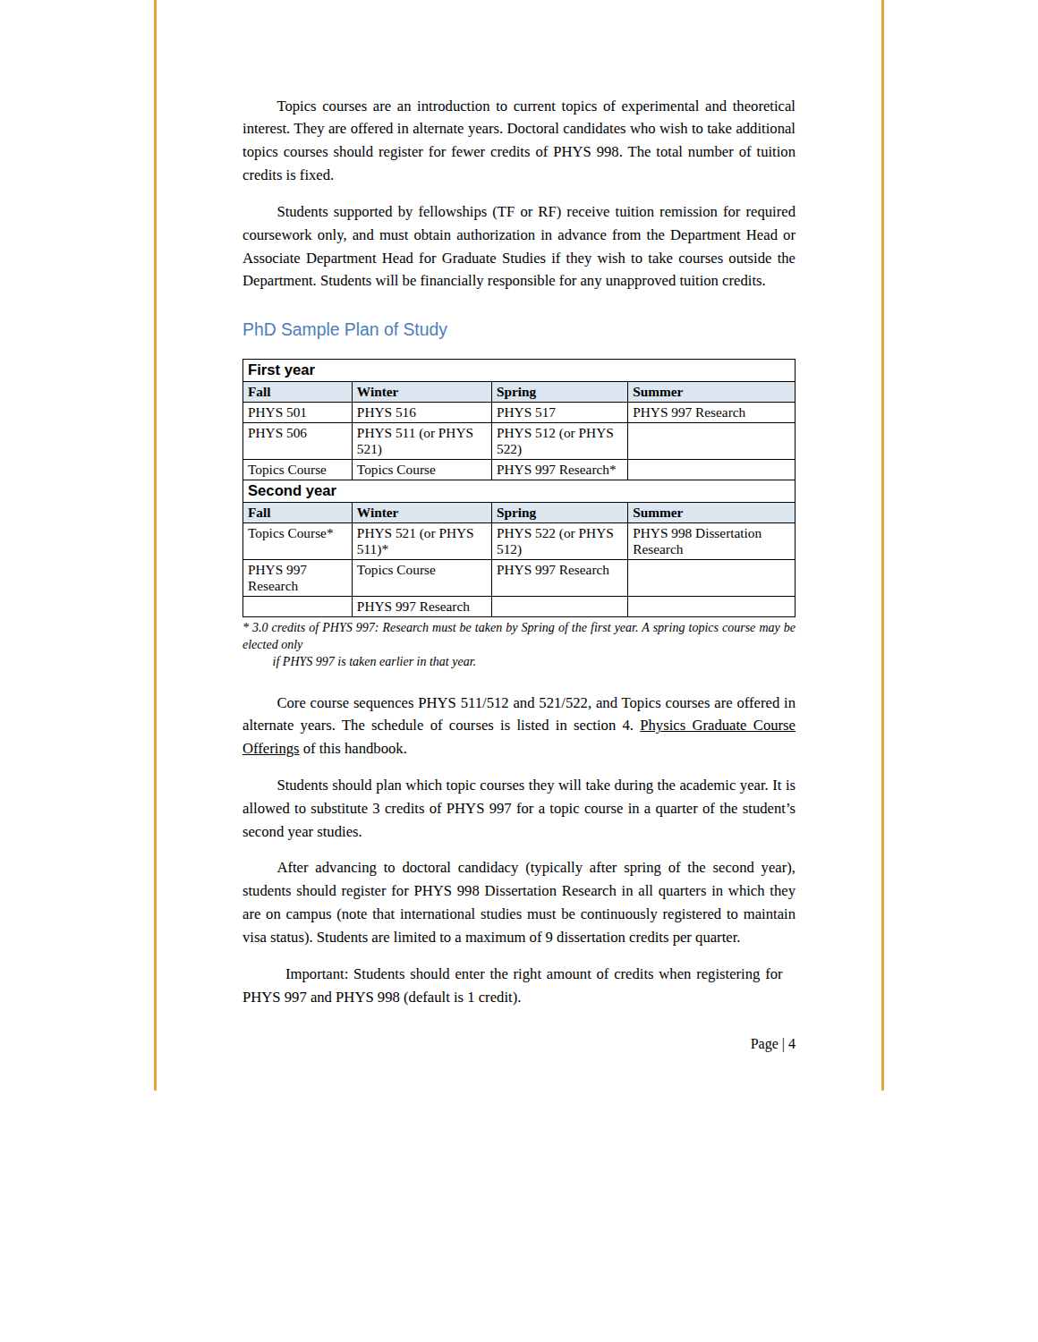Topics courses are an introduction to current topics of experimental and theoretical interest. They are offered in alternate years. Doctoral candidates who wish to take additional topics courses should register for fewer credits of PHYS 998. The total number of tuition credits is fixed.
Students supported by fellowships (TF or RF) receive tuition remission for required coursework only, and must obtain authorization in advance from the Department Head or Associate Department Head for Graduate Studies if they wish to take courses outside the Department. Students will be financially responsible for any unapproved tuition credits.
PhD Sample Plan of Study
| First year |
| Fall | Winter | Spring | Summer |
| PHYS 501 | PHYS 516 | PHYS 517 | PHYS 997 Research |
| PHYS 506 | PHYS 511 (or PHYS 521) | PHYS 512 (or PHYS 522) | |
| Topics Course | Topics Course | PHYS 997 Research* | |
| Second year |
| Fall | Winter | Spring | Summer |
| Topics Course* | PHYS 521 (or PHYS 511)* | PHYS 522 (or PHYS 512) | PHYS 998 Dissertation Research |
| PHYS 997 Research | Topics Course | PHYS 997 Research | |
| | PHYS 997 Research | | |
* 3.0 credits of PHYS 997: Research must be taken by Spring of the first year. A spring topics course may be elected only if PHYS 997 is taken earlier in that year.
Core course sequences PHYS 511/512 and 521/522, and Topics courses are offered in alternate years. The schedule of courses is listed in section 4. Physics Graduate Course Offerings of this handbook.
Students should plan which topic courses they will take during the academic year. It is allowed to substitute 3 credits of PHYS 997 for a topic course in a quarter of the student’s second year studies.
After advancing to doctoral candidacy (typically after spring of the second year), students should register for PHYS 998 Dissertation Research in all quarters in which they are on campus (note that international studies must be continuously registered to maintain visa status). Students are limited to a maximum of 9 dissertation credits per quarter.
Important: Students should enter the right amount of credits when registering for PHYS 997 and PHYS 998 (default is 1 credit).
Page | 4